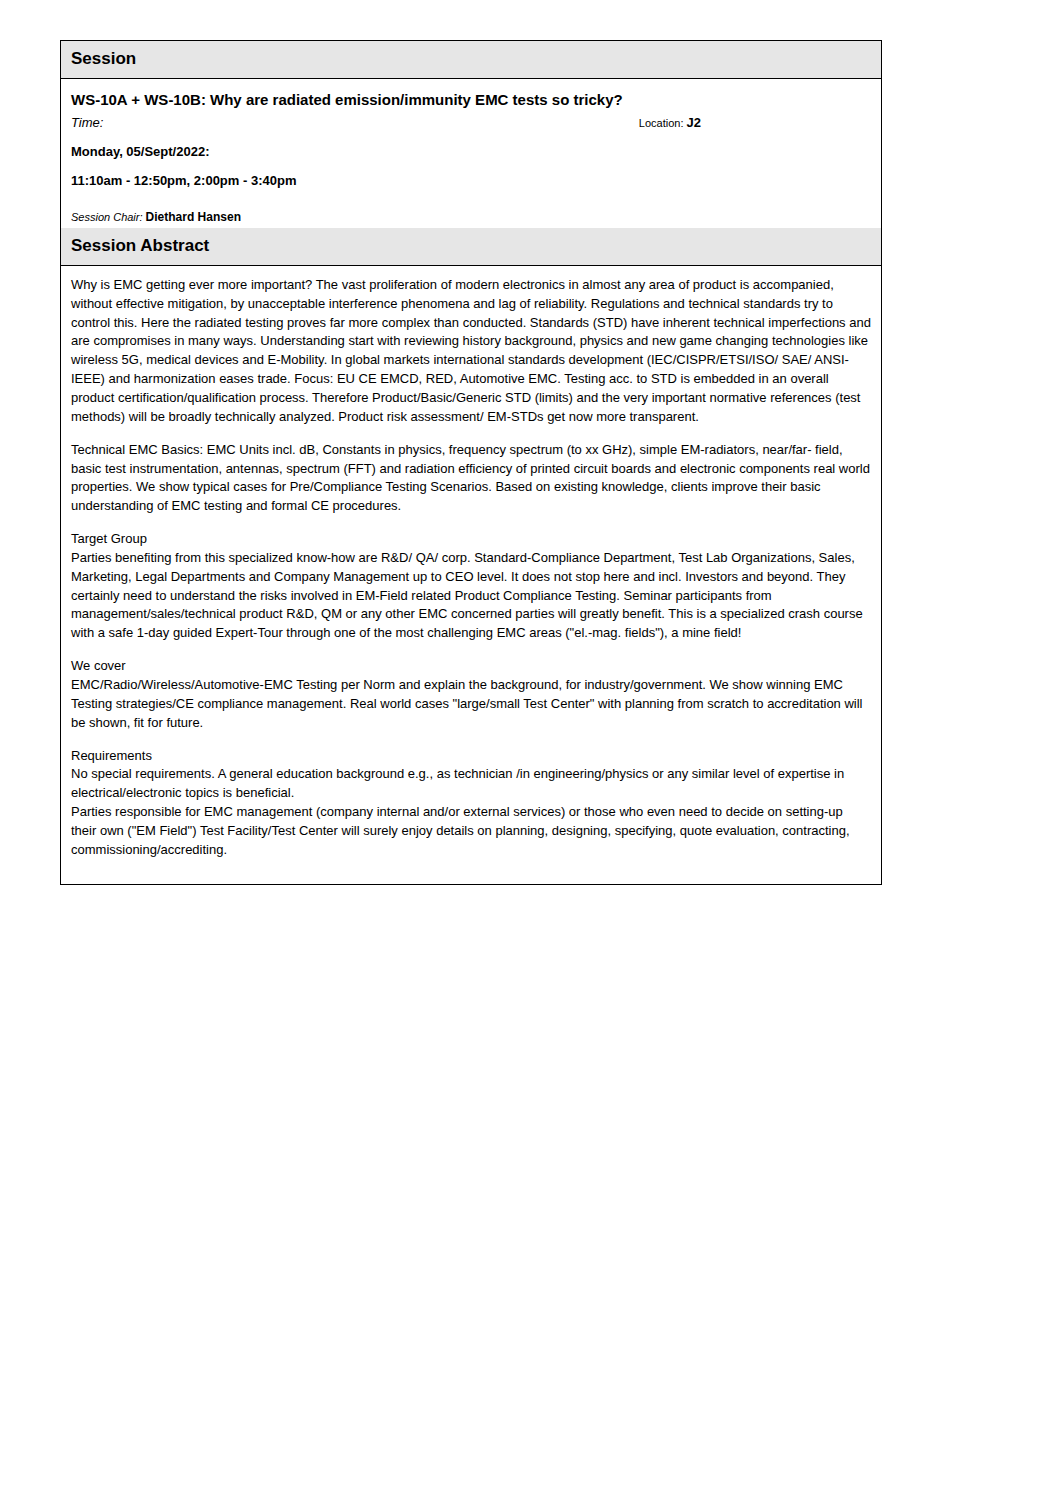Session
WS-10A + WS-10B: Why are radiated emission/immunity EMC tests so tricky?
Time: Location: J2
Monday, 05/Sept/2022:
11:10am - 12:50pm, 2:00pm - 3:40pm
Session Chair: Diethard Hansen
Session Abstract
Why is EMC getting ever more important? The vast proliferation of modern electronics in almost any area of product is accompanied, without effective mitigation, by unacceptable interference phenomena and lag of reliability. Regulations and technical standards try to control this. Here the radiated testing proves far more complex than conducted. Standards (STD) have inherent technical imperfections and are compromises in many ways. Understanding start with reviewing history background, physics and new game changing technologies like wireless 5G, medical devices and E-Mobility. In global markets international standards development (IEC/CISPR/ETSI/ISO/ SAE/ ANSI-IEEE) and harmonization eases trade. Focus: EU CE EMCD, RED, Automotive EMC. Testing acc. to STD is embedded in an overall product certification/qualification process. Therefore Product/Basic/Generic STD (limits) and the very important normative references (test methods) will be broadly technically analyzed. Product risk assessment/ EM-STDs get now more transparent.
Technical EMC Basics: EMC Units incl. dB, Constants in physics, frequency spectrum (to xx GHz), simple EM-radiators, near/far- field, basic test instrumentation, antennas, spectrum (FFT) and radiation efficiency of printed circuit boards and electronic components real world properties. We show typical cases for Pre/Compliance Testing Scenarios. Based on existing knowledge, clients improve their basic understanding of EMC testing and formal CE procedures.
Target Group
Parties benefiting from this specialized know-how are R&D/ QA/ corp. Standard-Compliance Department, Test Lab Organizations, Sales, Marketing, Legal Departments and Company Management up to CEO level. It does not stop here and incl. Investors and beyond. They certainly need to understand the risks involved in EM-Field related Product Compliance Testing. Seminar participants from management/sales/technical product R&D, QM or any other EMC concerned parties will greatly benefit. This is a specialized crash course with a safe 1-day guided Expert-Tour through one of the most challenging EMC areas ("el.-mag. fields"), a mine field!
We cover
EMC/Radio/Wireless/Automotive-EMC Testing per Norm and explain the background, for industry/government. We show winning EMC Testing strategies/CE compliance management. Real world cases "large/small Test Center" with planning from scratch to accreditation will be shown, fit for future.
Requirements
No special requirements. A general education background e.g., as technician /in engineering/physics or any similar level of expertise in electrical/electronic topics is beneficial.
Parties responsible for EMC management (company internal and/or external services) or those who even need to decide on setting-up their own ("EM Field") Test Facility/Test Center will surely enjoy details on planning, designing, specifying, quote evaluation, contracting, commissioning/accrediting.